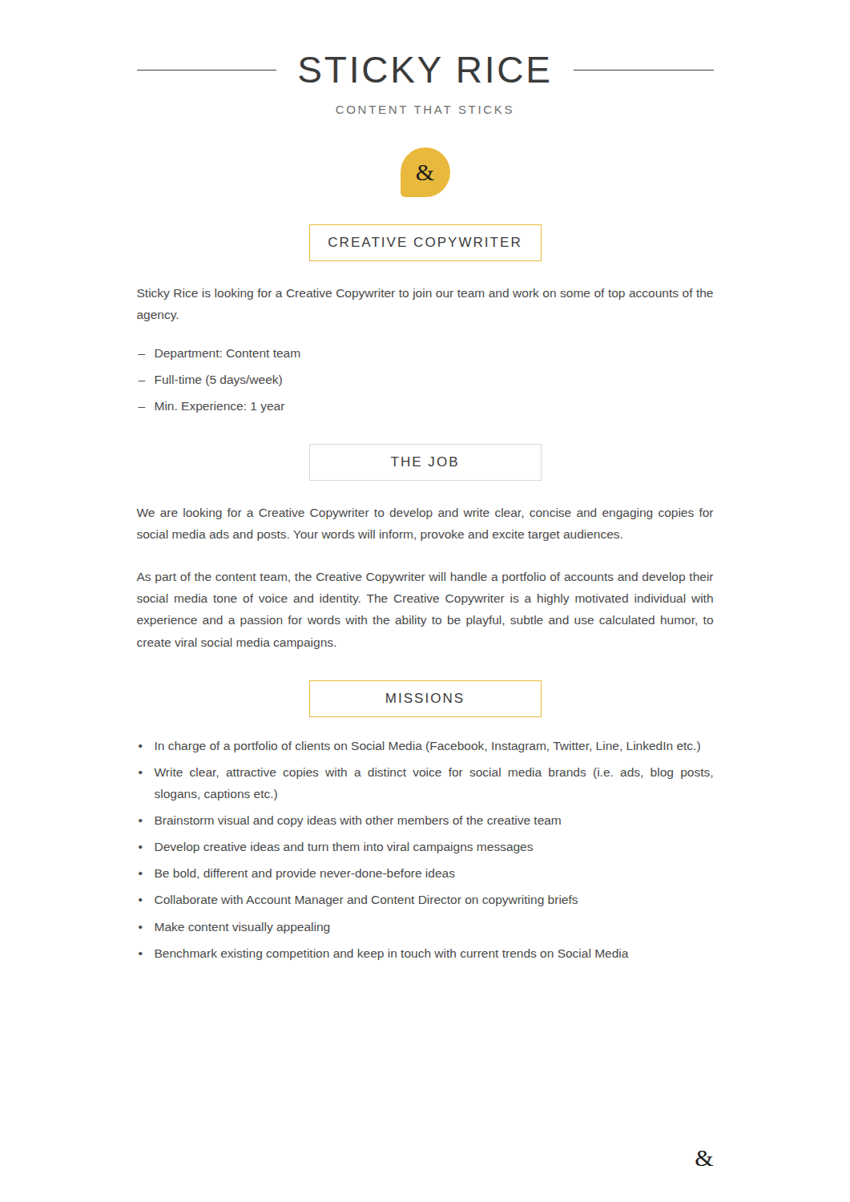STICKY RICE
CONTENT THAT STICKS
&
CREATIVE COPYWRITER
Sticky Rice is looking for a Creative Copywriter to join our team and work on some of top accounts of the agency.
Department: Content team
Full-time (5 days/week)
Min. Experience: 1 year
THE JOB
We are looking for a Creative Copywriter to develop and write clear, concise and engaging copies for social media ads and posts. Your words will inform, provoke and excite target audiences.
As part of the content team, the Creative Copywriter will handle a portfolio of accounts and develop their social media tone of voice and identity. The Creative Copywriter is a highly motivated individual with experience and a passion for words with the ability to be playful, subtle and use calculated humor, to create viral social media campaigns.
MISSIONS
In charge of a portfolio of clients on Social Media (Facebook, Instagram, Twitter, Line, LinkedIn etc.)
Write clear, attractive copies with a distinct voice for social media brands (i.e. ads, blog posts, slogans, captions etc.)
Brainstorm visual and copy ideas with other members of the creative team
Develop creative ideas and turn them into viral campaigns messages
Be bold, different and provide never-done-before ideas
Collaborate with Account Manager and Content Director on copywriting briefs
Make content visually appealing
Benchmark existing competition and keep in touch with current trends on Social Media
&